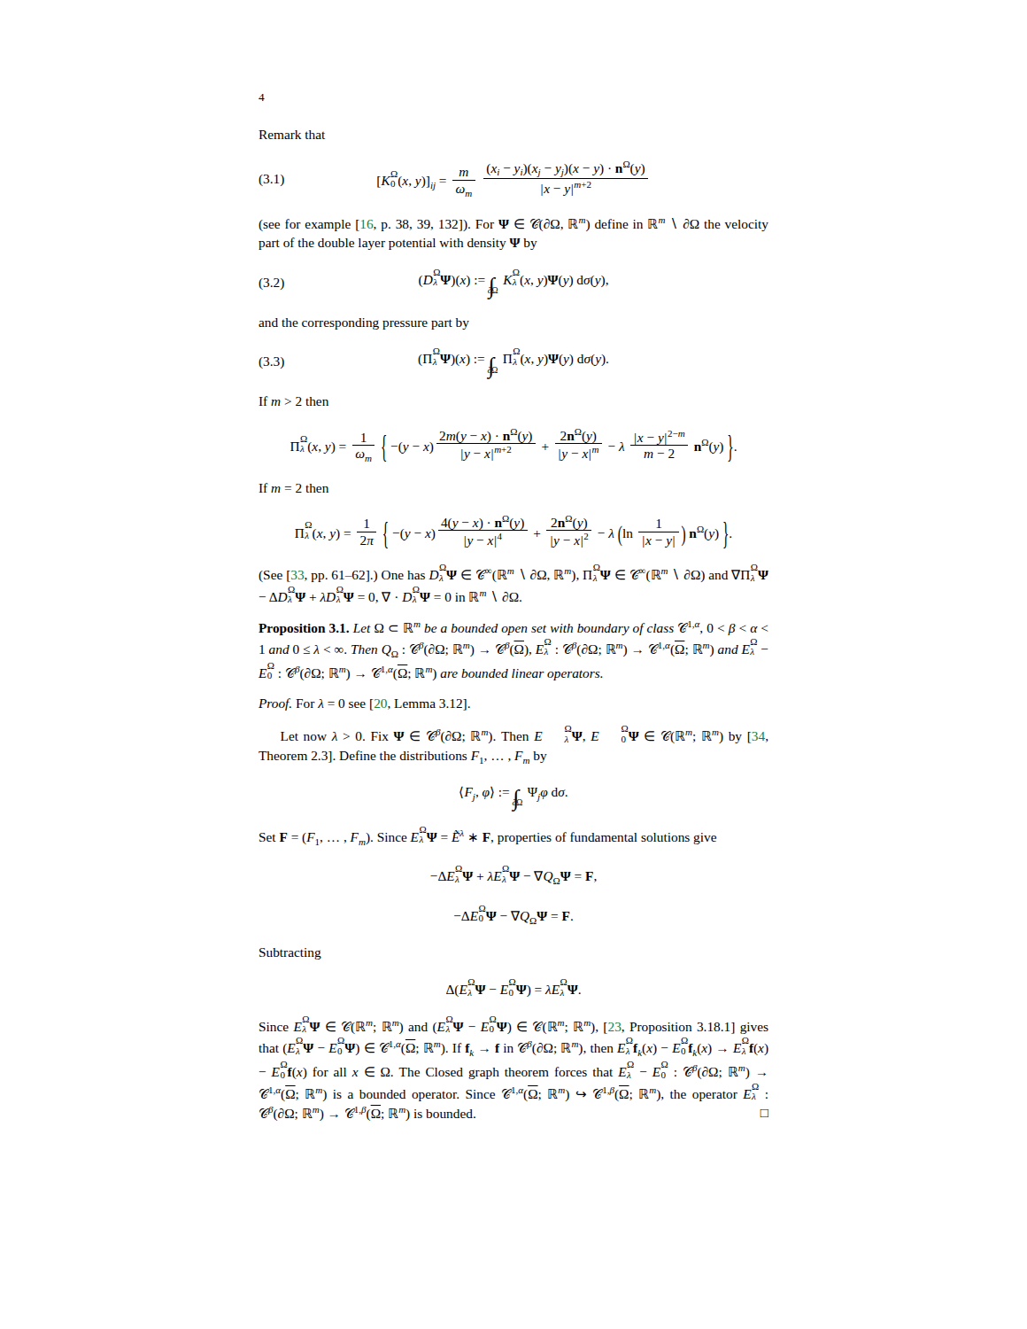4
Remark that
(3.1) [KΩ 0(x, y)]ij = mωm (xi − yi)(xj − yj)(x − y) · nΩ(y)|x − y|m+2
(see for example [16, p. 38, 39, 132]). For Ψ ∈ 𝒞(∂Ω, ℝm) define in ℝm ∖ ∂Ω the velocity part of the double layer potential with density Ψ by
(3.2) (DΩλ Ψ)(x) := ∫∂Ω KΩλ(x, y)Ψ(y) dσ(y),
and the corresponding pressure part by
(3.3) (ΠΩλ Ψ)(x) := ∫∂Ω ΠΩλ(x, y)Ψ(y) dσ(y).
If m > 2 then
ΠΩλ(x, y) = 1 ωm { −(y − x)2m(y − x) · nΩ(y)|y − x|m+2 + 2nΩ(y)|y − x|m − λ |x − y|2−m m − 2 nΩ(y) }.
If m = 2 then
ΠΩλ(x, y) = 12π { −(y − x)4(y − x) · nΩ(y)|y − x|4 + 2nΩ(y)|y − x|2 − λ (ln 1|x − y|) nΩ(y) }.
(See [33, pp. 61–62].) One has DΩλ Ψ ∈ 𝒞∞(ℝm ∖ ∂Ω, ℝm), ΠΩλ Ψ ∈ 𝒞∞(ℝm ∖ ∂Ω) and ∇ΠΩλ Ψ − ΔDΩλ Ψ + λD Ωλ Ψ = 0, ∇ · DΩλ Ψ = 0 in ℝm ∖ ∂Ω.
Proposition 3.1. Let Ω ⊂ ℝm be a bounded open set with boundary of class 𝒞1,α, 0 < β < α < 1 and 0 ≤ λ < ∞. Then Q Ω : 𝒞β(∂Ω; ℝm) → 𝒞β(Ω), EΩλ : 𝒞β(∂Ω; ℝm) → 𝒞1,α(Ω; ℝm) and E Ωλ − EΩ 0 : 𝒞β(∂Ω; ℝm) → 𝒞1,α(Ω; ℝm) are bounded linear operators.
Proof. For λ = 0 see [20, Lemma 3.12].
Let now λ > 0. Fix Ψ ∈ 𝒞β(∂Ω; ℝm). Then EΩλ Ψ, EΩ 0 Ψ ∈ 𝒞(ℝm; ℝm) by [34, Theorem 2.3]. Define the distributions F 1, … , Fm by
⟨Fj, φ⟩ := ∫∂Ω Ψjφ dσ.
Set F = (F 1, … , Fm). Since EΩλ Ψ = Ẽλ ∗ F, properties of fundamental solutions give
−ΔEΩλ Ψ + λE Ωλ Ψ − ∇QΩΨ = F,
−ΔEΩ 0 Ψ − ∇QΩΨ = F.
Subtracting
Δ(EΩλ Ψ − EΩ 0 Ψ) = λE Ωλ Ψ.
Since EΩλ Ψ ∈ 𝒞(ℝm; ℝm) and (EΩλ Ψ − EΩ 0 Ψ) ∈ 𝒞(ℝm; ℝm), [23, Proposition 3.18.1] gives that (EΩλ Ψ − EΩ 0 Ψ) ∈ 𝒞1,α(Ω; ℝm). If fk → f in 𝒞β(∂Ω; ℝm), then EΩλ fk(x) − EΩ 0 fk(x) → EΩλ f(x) − EΩ 0 f(x) for all x ∈ Ω. The Closed graph theorem forces that EΩλ − EΩ 0 : 𝒞β(∂Ω; ℝm) → 𝒞1,α(Ω; ℝm) is a bounded operator. Since 𝒞1,α(Ω; ℝm) ↪ 𝒞1,β(Ω; ℝm), the operator EΩλ : 𝒞β(∂Ω; ℝm) → 𝒞1,β(Ω; ℝm) is bounded. □